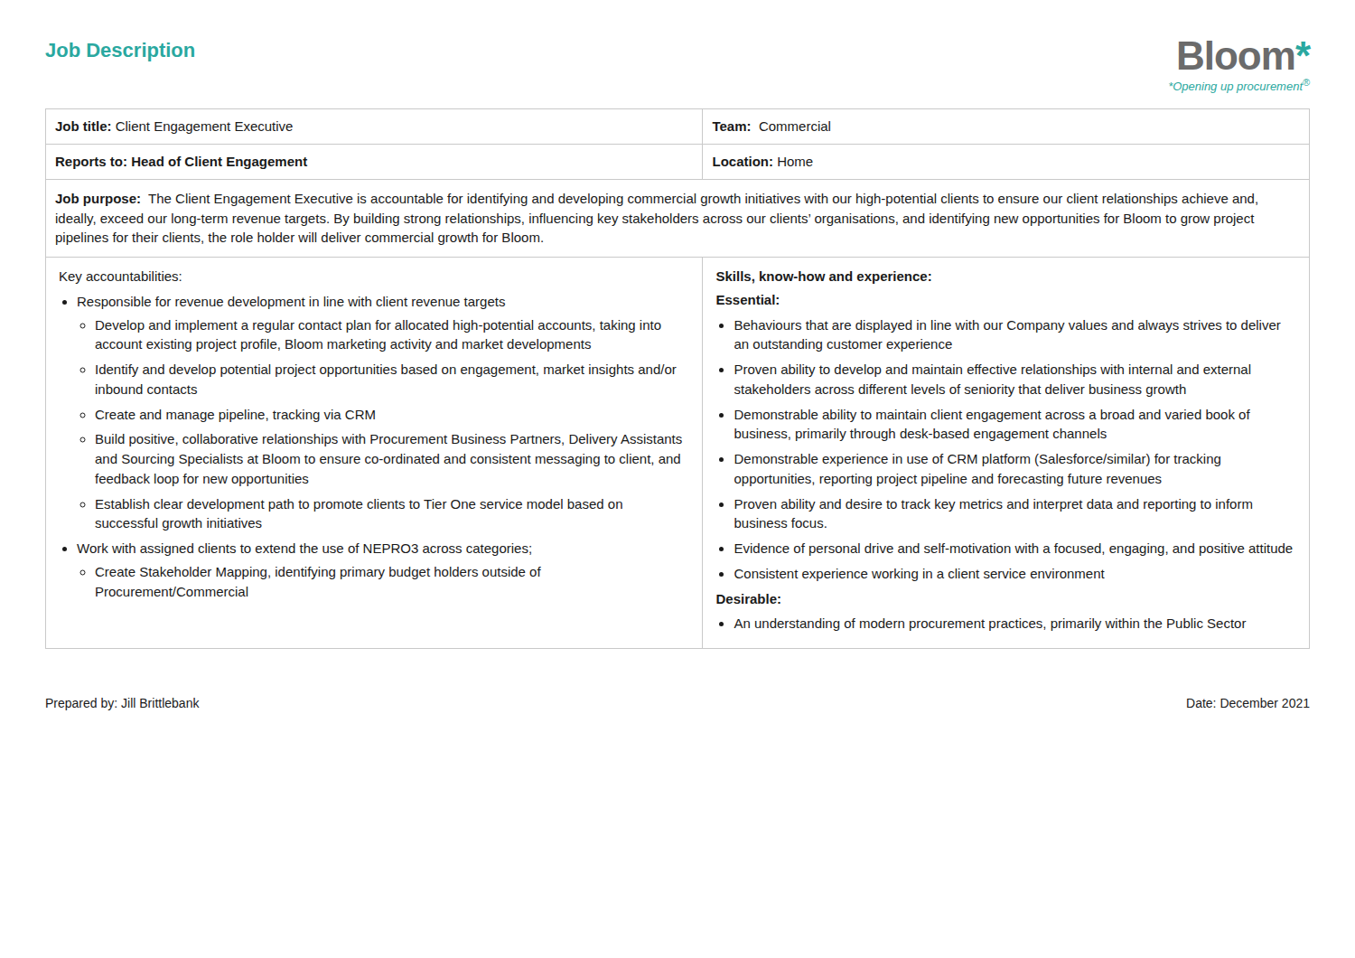Job Description
Bloom*
*Opening up procurement®
| Job title: Client Engagement Executive | Team: Commercial |
| Reports to: Head of Client Engagement | Location: Home |
| Job purpose: The Client Engagement Executive is accountable for identifying and developing commercial growth initiatives with our high-potential clients to ensure our client relationships achieve and, ideally, exceed our long-term revenue targets. By building strong relationships, influencing key stakeholders across our clients’ organisations, and identifying new opportunities for Bloom to grow project pipelines for their clients, the role holder will deliver commercial growth for Bloom. |
| Key accountabilities: Responsible for revenue development in line with client revenue targets Develop and implement a regular contact plan for allocated high-potential accounts, taking into account existing project profile, Bloom marketing activity and market developments Identify and develop potential project opportunities based on engagement, market insights and/or inbound contacts Create and manage pipeline, tracking via CRM Build positive, collaborative relationships with Procurement Business Partners, Delivery Assistants and Sourcing Specialists at Bloom to ensure co-ordinated and consistent messaging to client, and feedback loop for new opportunities Establish clear development path to promote clients to Tier One service model based on successful growth initiatives Work with assigned clients to extend the use of NEPRO3 across categories; Create Stakeholder Mapping, identifying primary budget holders outside of Procurement/Commercial | Skills, know-how and experience: Essential: Behaviours that are displayed in line with our Company values and always strives to deliver an outstanding customer experience Proven ability to develop and maintain effective relationships with internal and external stakeholders across different levels of seniority that deliver business growth Demonstrable ability to maintain client engagement across a broad and varied book of business, primarily through desk-based engagement channels Demonstrable experience in use of CRM platform (Salesforce/similar) for tracking opportunities, reporting project pipeline and forecasting future revenues Proven ability and desire to track key metrics and interpret data and reporting to inform business focus. Evidence of personal drive and self-motivation with a focused, engaging, and positive attitude Consistent experience working in a client service environment Desirable: An understanding of modern procurement practices, primarily within the Public Sector |
Prepared by: Jill Brittlebank
Date: December 2021